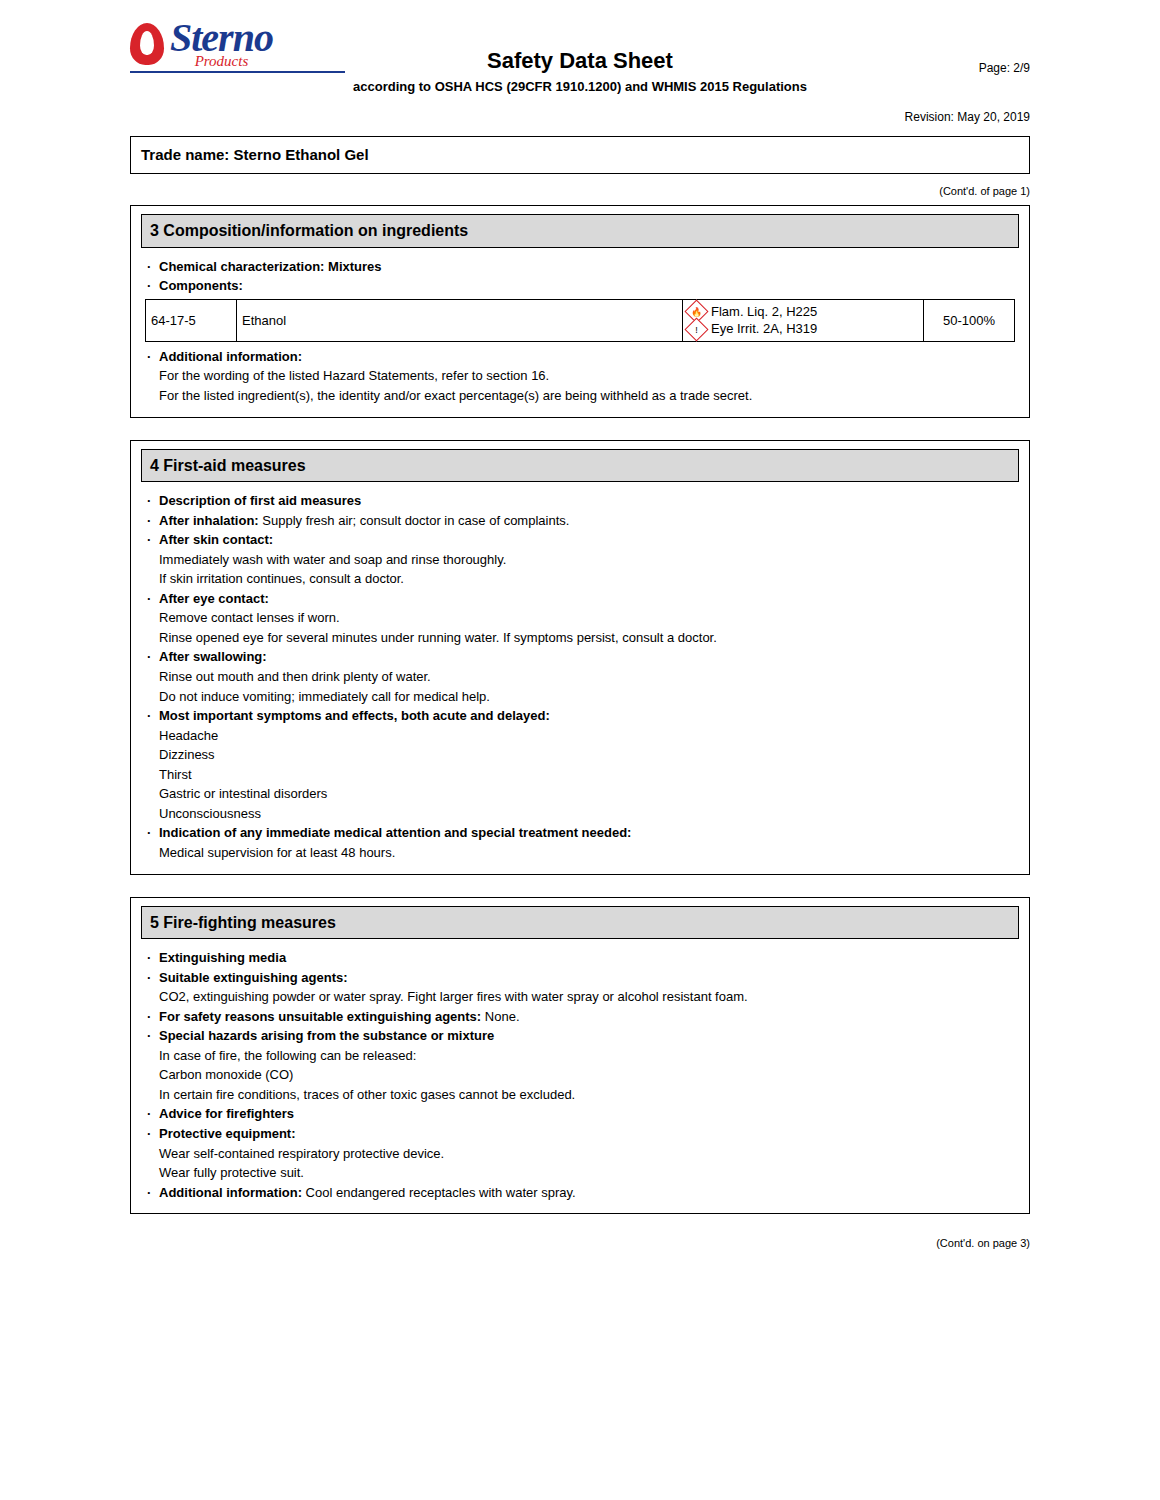Sterno
Products
Page: 2/9
Safety Data Sheet
according to OSHA HCS (29CFR 1910.1200) and WHMIS 2015 Regulations
Revision: May 20, 2019
Trade name: Sterno Ethanol Gel
(Cont'd. of page 1)
3 Composition/information on ingredients
Chemical characterization: Mixtures
Components:
| 64-17-5 | Ethanol | 🔥 Flam. Liq. 2, H225 ! Eye Irrit. 2A, H319 | 50-100% |
Additional information:
For the wording of the listed Hazard Statements, refer to section 16.
For the listed ingredient(s), the identity and/or exact percentage(s) are being withheld as a trade secret.
4 First-aid measures
Description of first aid measures
After inhalation: Supply fresh air; consult doctor in case of complaints.
After skin contact:
Immediately wash with water and soap and rinse thoroughly.
If skin irritation continues, consult a doctor.
After eye contact:
Remove contact lenses if worn.
Rinse opened eye for several minutes under running water. If symptoms persist, consult a doctor.
After swallowing:
Rinse out mouth and then drink plenty of water.
Do not induce vomiting; immediately call for medical help.
Most important symptoms and effects, both acute and delayed:
Headache
Dizziness
Thirst
Gastric or intestinal disorders
Unconsciousness
Indication of any immediate medical attention and special treatment needed:
Medical supervision for at least 48 hours.
5 Fire-fighting measures
Extinguishing media
Suitable extinguishing agents:
CO2, extinguishing powder or water spray. Fight larger fires with water spray or alcohol resistant foam.
For safety reasons unsuitable extinguishing agents: None.
Special hazards arising from the substance or mixture
In case of fire, the following can be released:
Carbon monoxide (CO)
In certain fire conditions, traces of other toxic gases cannot be excluded.
Advice for firefighters
Protective equipment:
Wear self-contained respiratory protective device.
Wear fully protective suit.
Additional information: Cool endangered receptacles with water spray.
(Cont'd. on page 3)